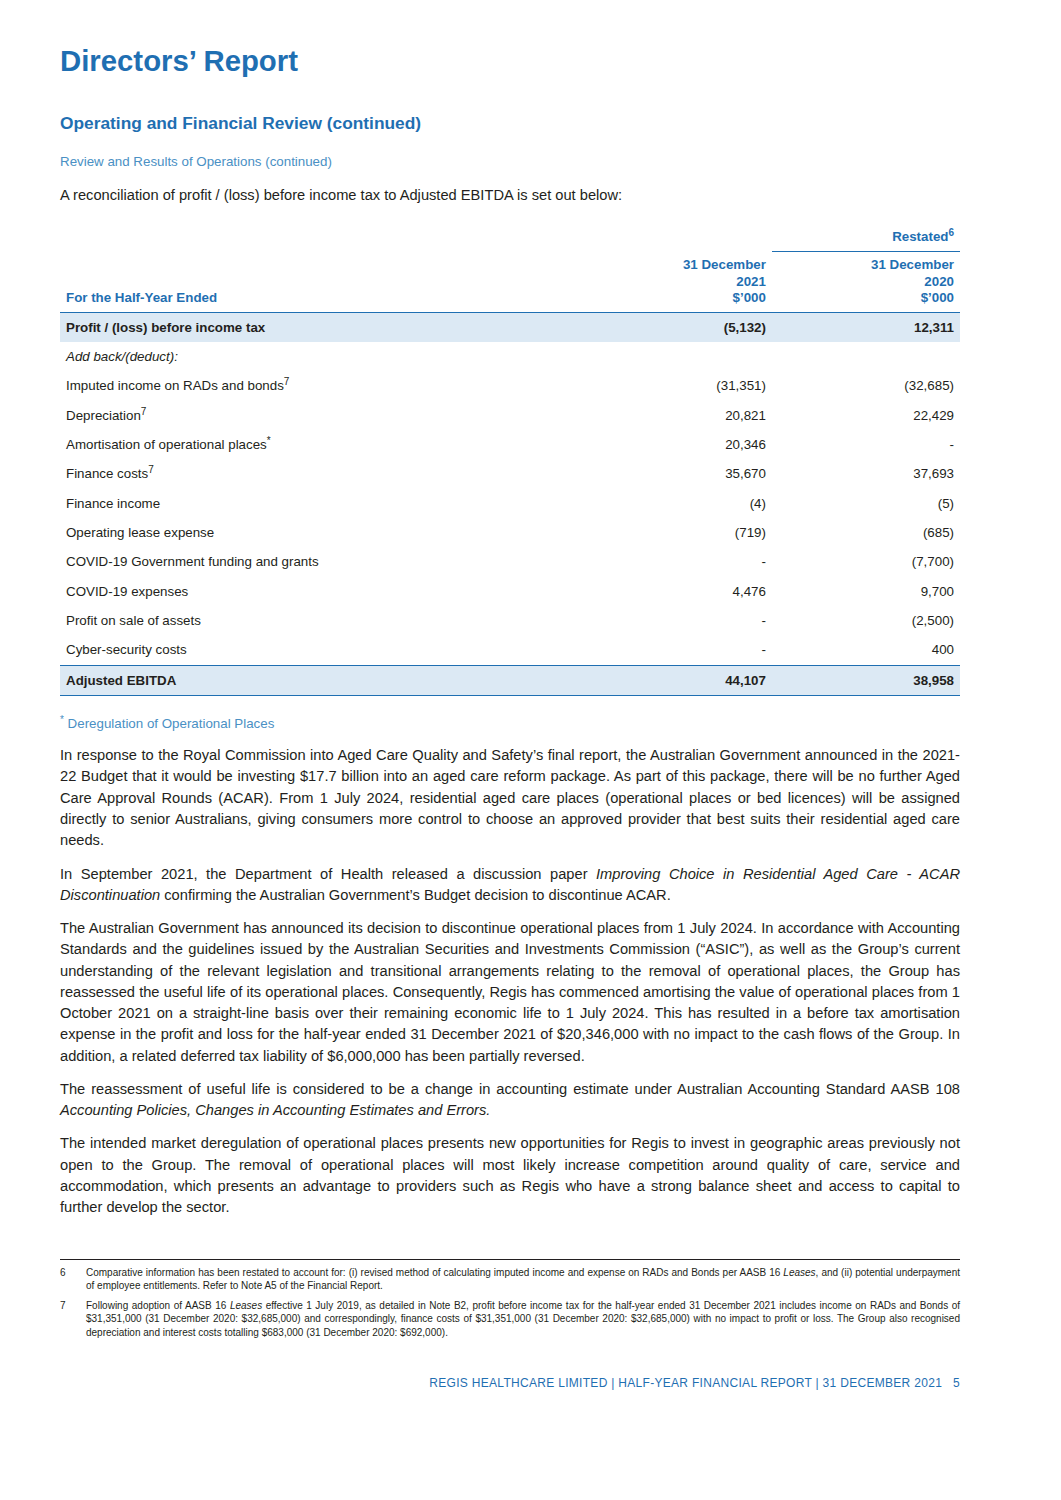Directors’ Report
Operating and Financial Review (continued)
Review and Results of Operations (continued)
A reconciliation of profit / (loss) before income tax to Adjusted EBITDA is set out below:
| For the Half-Year Ended | 31 December 2021 $’000 | Restated 6 |
| --- | --- | --- |
| 31 December 2020 $’000 |
| Profit / (loss) before income tax | (5,132) | 12,311 |
| Add back/(deduct): | | |
| Imputed income on RADs and bonds 7 | (31,351) | (32,685) |
| Depreciation 7 | 20,821 | 22,429 |
| Amortisation of operational places * | 20,346 | - |
| Finance costs 7 | 35,670 | 37,693 |
| Finance income | (4) | (5) |
| Operating lease expense | (719) | (685) |
| COVID-19 Government funding and grants | - | (7,700) |
| COVID-19 expenses | 4,476 | 9,700 |
| Profit on sale of assets | - | (2,500) |
| Cyber-security costs | - | 400 |
| Adjusted EBITDA | 44,107 | 38,958 |
* Deregulation of Operational Places
In response to the Royal Commission into Aged Care Quality and Safety’s final report, the Australian Government announced in the 2021-22 Budget that it would be investing $17.7 billion into an aged care reform package. As part of this package, there will be no further Aged Care Approval Rounds (ACAR). From 1 July 2024, residential aged care places (operational places or bed licences) will be assigned directly to senior Australians, giving consumers more control to choose an approved provider that best suits their residential aged care needs.
In September 2021, the Department of Health released a discussion paper Improving Choice in Residential Aged Care - ACAR Discontinuation confirming the Australian Government’s Budget decision to discontinue ACAR.
The Australian Government has announced its decision to discontinue operational places from 1 July 2024. In accordance with Accounting Standards and the guidelines issued by the Australian Securities and Investments Commission (“ASIC”), as well as the Group’s current understanding of the relevant legislation and transitional arrangements relating to the removal of operational places, the Group has reassessed the useful life of its operational places. Consequently, Regis has commenced amortising the value of operational places from 1 October 2021 on a straight-line basis over their remaining economic life to 1 July 2024. This has resulted in a before tax amortisation expense in the profit and loss for the half-year ended 31 December 2021 of $20,346,000 with no impact to the cash flows of the Group. In addition, a related deferred tax liability of $6,000,000 has been partially reversed.
The reassessment of useful life is considered to be a change in accounting estimate under Australian Accounting Standard AASB 108 Accounting Policies, Changes in Accounting Estimates and Errors.
The intended market deregulation of operational places presents new opportunities for Regis to invest in geographic areas previously not open to the Group. The removal of operational places will most likely increase competition around quality of care, service and accommodation, which presents an advantage to providers such as Regis who have a strong balance sheet and access to capital to further develop the sector.
| 6 | Comparative information has been restated to account for: (i) revised method of calculating imputed income and expense on RADs and Bonds per AASB 16 Leases , and (ii) potential underpayment of employee entitlements. Refer to Note A5 of the Financial Report. |
| 7 | Following adoption of AASB 16 Leases effective 1 July 2019, as detailed in Note B2, profit before income tax for the half-year ended 31 December 2021 includes income on RADs and Bonds of $31,351,000 (31 December 2020: $32,685,000) and correspondingly, finance costs of $31,351,000 (31 December 2020: $32,685,000) with no impact to profit or loss. The Group also recognised depreciation and interest costs totalling $683,000 (31 December 2020: $692,000). |
REGIS HEALTHCARE LIMITED | HALF-YEAR FINANCIAL REPORT | 31 DECEMBER 2021 5